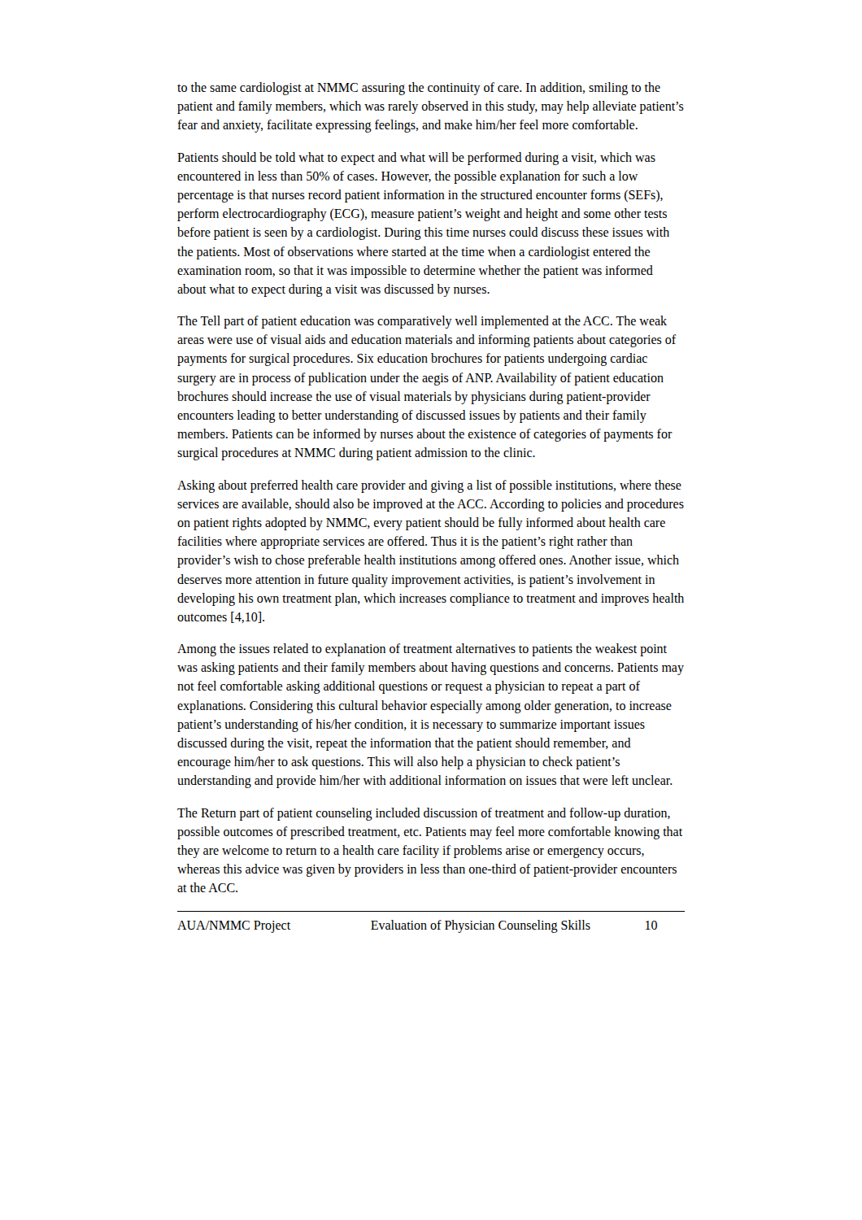to the same cardiologist at NMMC assuring the continuity of care. In addition, smiling to the patient and family members, which was rarely observed in this study, may help alleviate patient’s fear and anxiety, facilitate expressing feelings, and make him/her feel more comfortable.
Patients should be told what to expect and what will be performed during a visit, which was encountered in less than 50% of cases. However, the possible explanation for such a low percentage is that nurses record patient information in the structured encounter forms (SEFs), perform electrocardiography (ECG), measure patient’s weight and height and some other tests before patient is seen by a cardiologist. During this time nurses could discuss these issues with the patients. Most of observations where started at the time when a cardiologist entered the examination room, so that it was impossible to determine whether the patient was informed about what to expect during a visit was discussed by nurses.
The Tell part of patient education was comparatively well implemented at the ACC. The weak areas were use of visual aids and education materials and informing patients about categories of payments for surgical procedures. Six education brochures for patients undergoing cardiac surgery are in process of publication under the aegis of ANP. Availability of patient education brochures should increase the use of visual materials by physicians during patient-provider encounters leading to better understanding of discussed issues by patients and their family members. Patients can be informed by nurses about the existence of categories of payments for surgical procedures at NMMC during patient admission to the clinic.
Asking about preferred health care provider and giving a list of possible institutions, where these services are available, should also be improved at the ACC. According to policies and procedures on patient rights adopted by NMMC, every patient should be fully informed about health care facilities where appropriate services are offered. Thus it is the patient’s right rather than provider’s wish to chose preferable health institutions among offered ones. Another issue, which deserves more attention in future quality improvement activities, is patient’s involvement in developing his own treatment plan, which increases compliance to treatment and improves health outcomes [4,10].
Among the issues related to explanation of treatment alternatives to patients the weakest point was asking patients and their family members about having questions and concerns. Patients may not feel comfortable asking additional questions or request a physician to repeat a part of explanations. Considering this cultural behavior especially among older generation, to increase patient’s understanding of his/her condition, it is necessary to summarize important issues discussed during the visit, repeat the information that the patient should remember, and encourage him/her to ask questions. This will also help a physician to check patient’s understanding and provide him/her with additional information on issues that were left unclear.
The Return part of patient counseling included discussion of treatment and follow-up duration, possible outcomes of prescribed treatment, etc. Patients may feel more comfortable knowing that they are welcome to return to a health care facility if problems arise or emergency occurs, whereas this advice was given by providers in less than one-third of patient-provider encounters at the ACC.
| AUA/NMMC Project | Evaluation of Physician Counseling Skills | 10 |